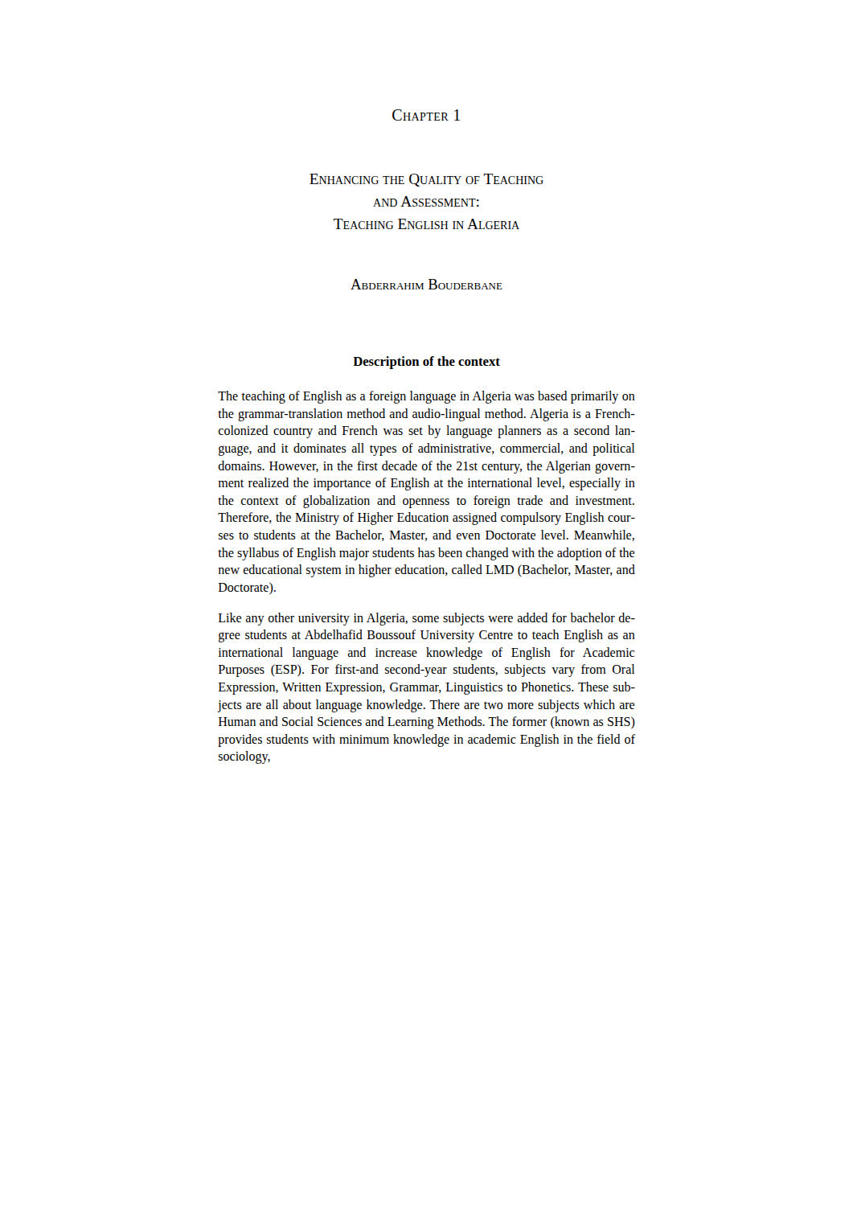Chapter 1
Enhancing the Quality of Teaching
and Assessment:
Teaching English in Algeria
Abderrahim Bouderbane
Description of the context
The teaching of English as a foreign language in Algeria was based primarily on the grammar-translation method and audio-lingual method. Algeria is a French-colonized country and French was set by language planners as a second language, and it dominates all types of administrative, commercial, and political domains. However, in the first decade of the 21st century, the Algerian government realized the importance of English at the international level, especially in the context of globalization and openness to foreign trade and investment. Therefore, the Ministry of Higher Education assigned compulsory English courses to students at the Bachelor, Master, and even Doctorate level. Meanwhile, the syllabus of English major students has been changed with the adoption of the new educational system in higher education, called LMD (Bachelor, Master, and Doctorate).
Like any other university in Algeria, some subjects were added for bachelor degree students at Abdelhafid Boussouf University Centre to teach English as an international language and increase knowledge of English for Academic Purposes (ESP). For first-and second-year students, subjects vary from Oral Expression, Written Expression, Grammar, Linguistics to Phonetics. These subjects are all about language knowledge. There are two more subjects which are Human and Social Sciences and Learning Methods. The former (known as SHS) provides students with minimum knowledge in academic English in the field of sociology,